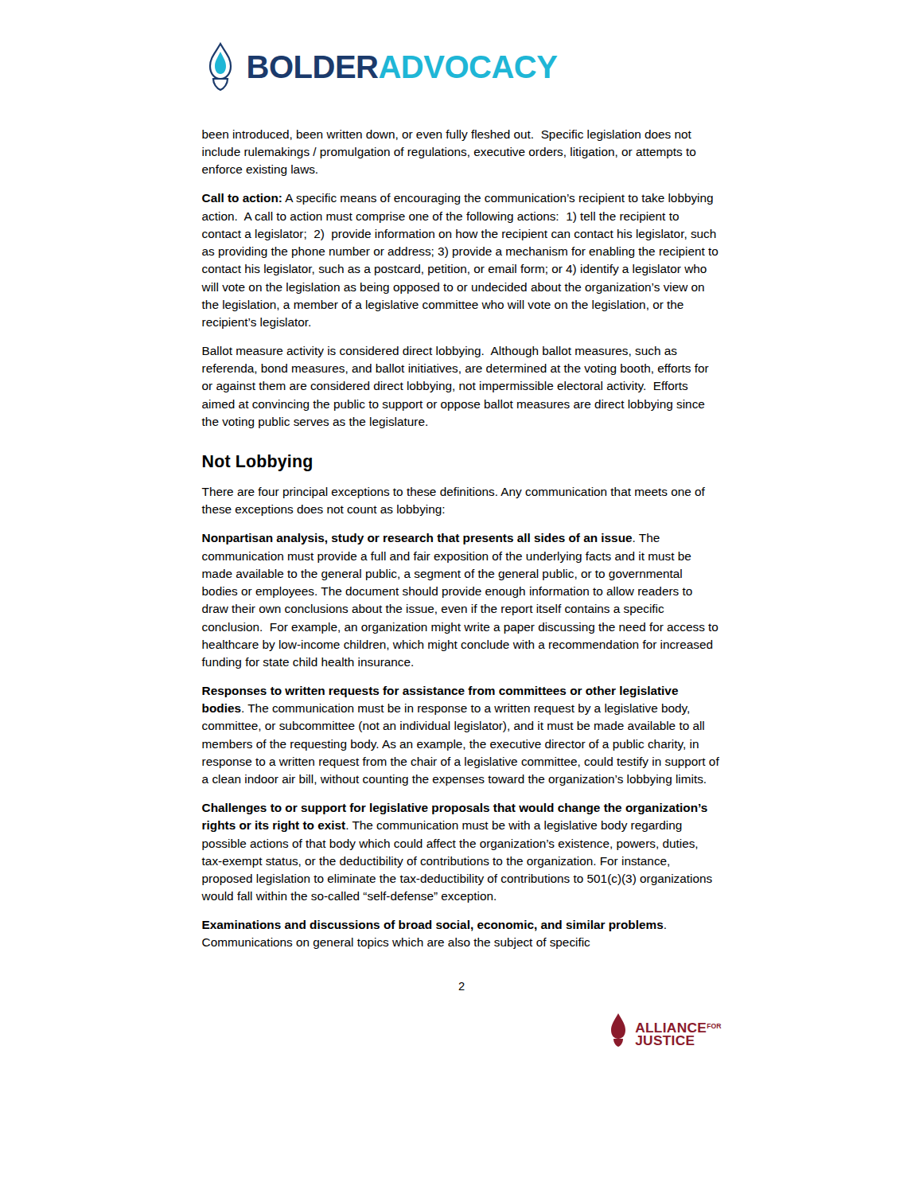BOLDER ADVOCACY
been introduced, been written down, or even fully fleshed out. Specific legislation does not include rulemakings / promulgation of regulations, executive orders, litigation, or attempts to enforce existing laws.
Call to action: A specific means of encouraging the communication’s recipient to take lobbying action. A call to action must comprise one of the following actions: 1) tell the recipient to contact a legislator; 2) provide information on how the recipient can contact his legislator, such as providing the phone number or address; 3) provide a mechanism for enabling the recipient to contact his legislator, such as a postcard, petition, or email form; or 4) identify a legislator who will vote on the legislation as being opposed to or undecided about the organization’s view on the legislation, a member of a legislative committee who will vote on the legislation, or the recipient’s legislator.
Ballot measure activity is considered direct lobbying. Although ballot measures, such as referenda, bond measures, and ballot initiatives, are determined at the voting booth, efforts for or against them are considered direct lobbying, not impermissible electoral activity. Efforts aimed at convincing the public to support or oppose ballot measures are direct lobbying since the voting public serves as the legislature.
Not Lobbying
There are four principal exceptions to these definitions. Any communication that meets one of these exceptions does not count as lobbying:
Nonpartisan analysis, study or research that presents all sides of an issue. The communication must provide a full and fair exposition of the underlying facts and it must be made available to the general public, a segment of the general public, or to governmental bodies or employees. The document should provide enough information to allow readers to draw their own conclusions about the issue, even if the report itself contains a specific conclusion. For example, an organization might write a paper discussing the need for access to healthcare by low-income children, which might conclude with a recommendation for increased funding for state child health insurance.
Responses to written requests for assistance from committees or other legislative bodies. The communication must be in response to a written request by a legislative body, committee, or subcommittee (not an individual legislator), and it must be made available to all members of the requesting body. As an example, the executive director of a public charity, in response to a written request from the chair of a legislative committee, could testify in support of a clean indoor air bill, without counting the expenses toward the organization’s lobbying limits.
Challenges to or support for legislative proposals that would change the organization’s rights or its right to exist. The communication must be with a legislative body regarding possible actions of that body which could affect the organization’s existence, powers, duties, tax-exempt status, or the deductibility of contributions to the organization. For instance, proposed legislation to eliminate the tax-deductibility of contributions to 501(c)(3) organizations would fall within the so-called “self-defense” exception.
Examinations and discussions of broad social, economic, and similar problems.
Communications on general topics which are also the subject of specific
2
ALLIANCEFOR
JUSTICE